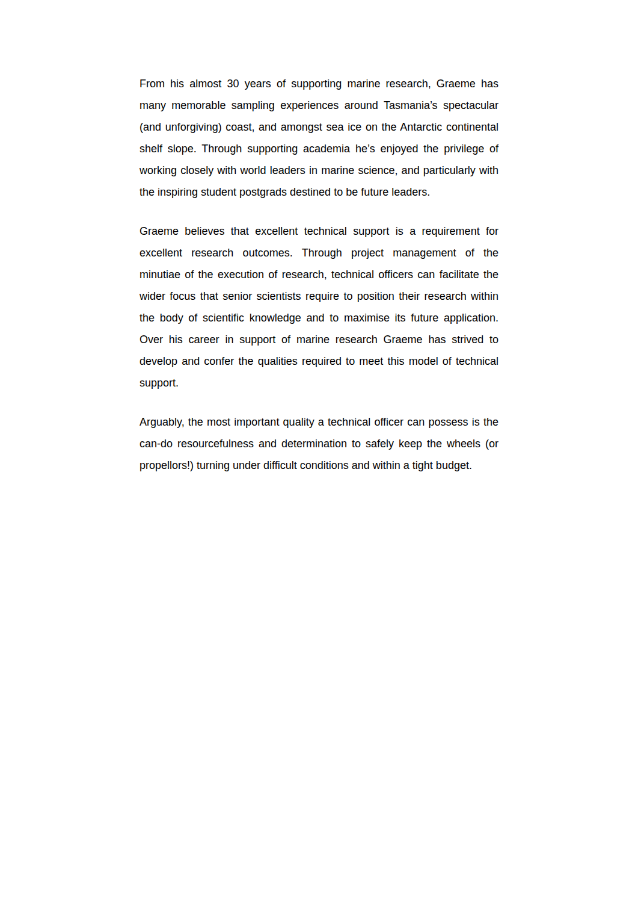From his almost 30 years of supporting marine research, Graeme has many memorable sampling experiences around Tasmania’s spectacular (and unforgiving) coast, and amongst sea ice on the Antarctic continental shelf slope. Through supporting academia he’s enjoyed the privilege of working closely with world leaders in marine science, and particularly with the inspiring student postgrads destined to be future leaders.
Graeme believes that excellent technical support is a requirement for excellent research outcomes. Through project management of the minutiae of the execution of research, technical officers can facilitate the wider focus that senior scientists require to position their research within the body of scientific knowledge and to maximise its future application. Over his career in support of marine research Graeme has strived to develop and confer the qualities required to meet this model of technical support.
Arguably, the most important quality a technical officer can possess is the can-do resourcefulness and determination to safely keep the wheels (or propellors!) turning under difficult conditions and within a tight budget.